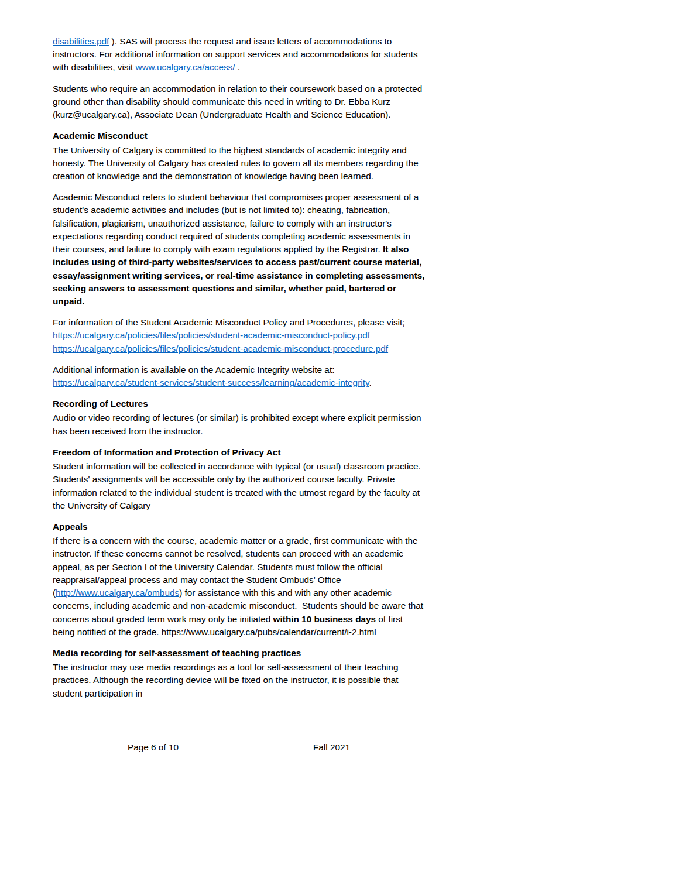disabilities.pdf ). SAS will process the request and issue letters of accommodations to instructors. For additional information on support services and accommodations for students with disabilities, visit www.ucalgary.ca/access/ .
Students who require an accommodation in relation to their coursework based on a protected ground other than disability should communicate this need in writing to Dr. Ebba Kurz (kurz@ucalgary.ca), Associate Dean (Undergraduate Health and Science Education).
Academic Misconduct
The University of Calgary is committed to the highest standards of academic integrity and honesty. The University of Calgary has created rules to govern all its members regarding the creation of knowledge and the demonstration of knowledge having been learned.
Academic Misconduct refers to student behaviour that compromises proper assessment of a student's academic activities and includes (but is not limited to): cheating, fabrication, falsification, plagiarism, unauthorized assistance, failure to comply with an instructor's expectations regarding conduct required of students completing academic assessments in their courses, and failure to comply with exam regulations applied by the Registrar. It also includes using of third-party websites/services to access past/current course material, essay/assignment writing services, or real-time assistance in completing assessments, seeking answers to assessment questions and similar, whether paid, bartered or unpaid.
For information of the Student Academic Misconduct Policy and Procedures, please visit;
https://ucalgary.ca/policies/files/policies/student-academic-misconduct-policy.pdf
https://ucalgary.ca/policies/files/policies/student-academic-misconduct-procedure.pdf
Additional information is available on the Academic Integrity website at: https://ucalgary.ca/student-services/student-success/learning/academic-integrity.
Recording of Lectures
Audio or video recording of lectures (or similar) is prohibited except where explicit permission has been received from the instructor.
Freedom of Information and Protection of Privacy Act
Student information will be collected in accordance with typical (or usual) classroom practice. Students' assignments will be accessible only by the authorized course faculty. Private information related to the individual student is treated with the utmost regard by the faculty at the University of Calgary
Appeals
If there is a concern with the course, academic matter or a grade, first communicate with the instructor. If these concerns cannot be resolved, students can proceed with an academic appeal, as per Section I of the University Calendar. Students must follow the official reappraisal/appeal process and may contact the Student Ombuds' Office (http://www.ucalgary.ca/ombuds) for assistance with this and with any other academic concerns, including academic and non-academic misconduct. Students should be aware that concerns about graded term work may only be initiated within 10 business days of first being notified of the grade. https://www.ucalgary.ca/pubs/calendar/current/i-2.html
Media recording for self-assessment of teaching practices
The instructor may use media recordings as a tool for self-assessment of their teaching practices. Although the recording device will be fixed on the instructor, it is possible that student participation in
Page 6 of 10 Fall 2021